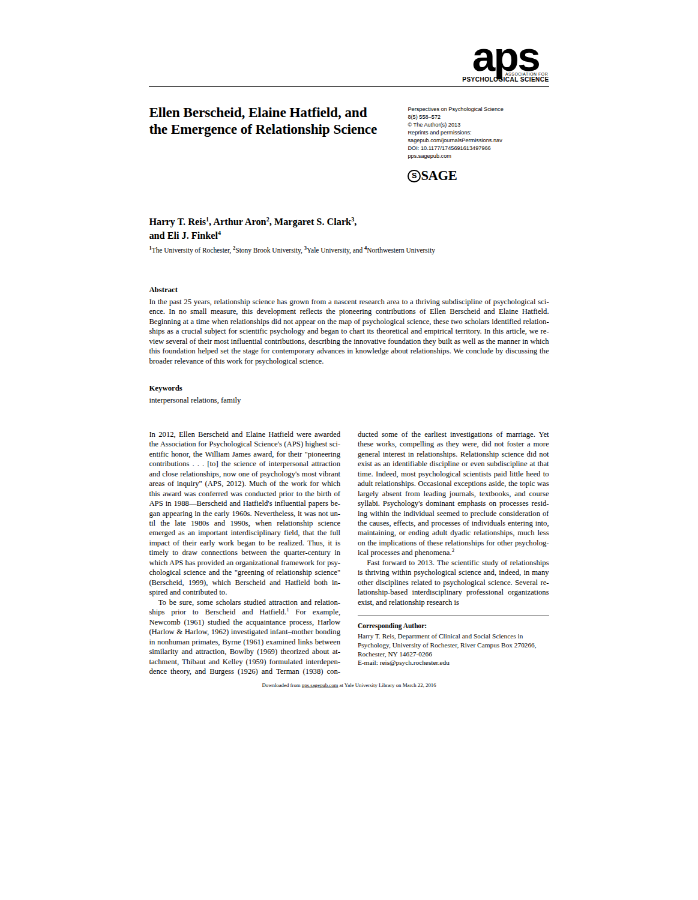aps ASSOCIATION FOR PSYCHOLOGICAL SCIENCE
Ellen Berscheid, Elaine Hatfield, and the Emergence of Relationship Science
Perspectives on Psychological Science
8(5) 558–572
© The Author(s) 2013
Reprints and permissions:
sagepub.com/journalsPermissions.nav
DOI: 10.1177/1745691613497966
pps.sagepub.com
SSAGE
Harry T. Reis1, Arthur Aron2, Margaret S. Clark3,
and Eli J. Finkel4
1The University of Rochester, 2Stony Brook University, 3Yale University, and 4Northwestern University
Abstract
In the past 25 years, relationship science has grown from a nascent research area to a thriving subdiscipline of psychological science. In no small measure, this development reflects the pioneering contributions of Ellen Berscheid and Elaine Hatfield. Beginning at a time when relationships did not appear on the map of psychological science, these two scholars identified relationships as a crucial subject for scientific psychology and began to chart its theoretical and empirical territory. In this article, we review several of their most influential contributions, describing the innovative foundation they built as well as the manner in which this foundation helped set the stage for contemporary advances in knowledge about relationships. We conclude by discussing the broader relevance of this work for psychological science.
Keywords
interpersonal relations, family
In 2012, Ellen Berscheid and Elaine Hatfield were awarded the Association for Psychological Science's (APS) highest scientific honor, the William James award, for their "pioneering contributions . . . [to] the science of interpersonal attraction and close relationships, now one of psychology's most vibrant areas of inquiry" (APS, 2012). Much of the work for which this award was conferred was conducted prior to the birth of APS in 1988—Berscheid and Hatfield's influential papers began appearing in the early 1960s. Nevertheless, it was not until the late 1980s and 1990s, when relationship science emerged as an important interdisciplinary field, that the full impact of their early work began to be realized. Thus, it is timely to draw connections between the quarter-century in which APS has provided an organizational framework for psychological science and the "greening of relationship science" (Berscheid, 1999), which Berscheid and Hatfield both inspired and contributed to.
To be sure, some scholars studied attraction and relationships prior to Berscheid and Hatfield.1 For example, Newcomb (1961) studied the acquaintance process, Harlow (Harlow & Harlow, 1962) investigated infant–mother bonding in nonhuman primates, Byrne (1961) examined links between similarity and attraction, Bowlby (1969) theorized about attachment, Thibaut and Kelley (1959) formulated interdependence theory, and Burgess (1926) and Terman (1938) conducted some of the earliest investigations of marriage. Yet these works, compelling as they were, did not foster a more general interest in relationships. Relationship science did not exist as an identifiable discipline or even subdiscipline at that time. Indeed, most psychological scientists paid little heed to adult relationships. Occasional exceptions aside, the topic was largely absent from leading journals, textbooks, and course syllabi. Psychology's dominant emphasis on processes residing within the individual seemed to preclude consideration of the causes, effects, and processes of individuals entering into, maintaining, or ending adult dyadic relationships, much less on the implications of these relationships for other psychological processes and phenomena.2
Fast forward to 2013. The scientific study of relationships is thriving within psychological science and, indeed, in many other disciplines related to psychological science. Several relationship-based interdisciplinary professional organizations exist, and relationship research is
Corresponding Author:
Harry T. Reis, Department of Clinical and Social Sciences in Psychology, University of Rochester, River Campus Box 270266, Rochester, NY 14627-0266
E-mail: reis@psych.rochester.edu
Downloaded from pps.sagepub.com at Yale University Library on March 22, 2016